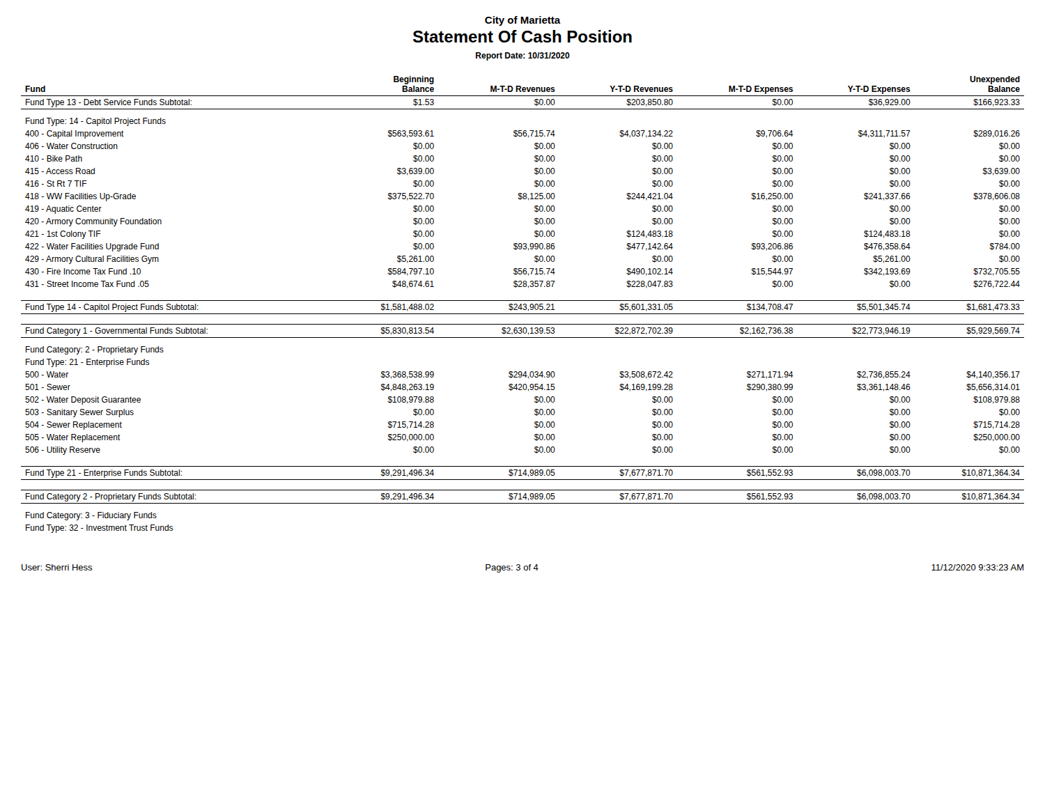City of Marietta
Statement Of Cash Position
Report Date: 10/31/2020
| Fund | Beginning Balance | M-T-D Revenues | Y-T-D Revenues | M-T-D Expenses | Y-T-D Expenses | Unexpended Balance |
| --- | --- | --- | --- | --- | --- | --- |
| Fund Type 13 - Debt Service Funds Subtotal: | $1.53 | $0.00 | $203,850.80 | $0.00 | $36,929.00 | $166,923.33 |
| Fund Type: 14 - Capitol Project Funds | |
| 400 - Capital Improvement | $563,593.61 | $56,715.74 | $4,037,134.22 | $9,706.64 | $4,311,711.57 | $289,016.26 |
| 406 - Water Construction | $0.00 | $0.00 | $0.00 | $0.00 | $0.00 | $0.00 |
| 410 - Bike Path | $0.00 | $0.00 | $0.00 | $0.00 | $0.00 | $0.00 |
| 415 - Access Road | $3,639.00 | $0.00 | $0.00 | $0.00 | $0.00 | $3,639.00 |
| 416 - St Rt 7 TIF | $0.00 | $0.00 | $0.00 | $0.00 | $0.00 | $0.00 |
| 418 - WW Facilities Up-Grade | $375,522.70 | $8,125.00 | $244,421.04 | $16,250.00 | $241,337.66 | $378,606.08 |
| 419 - Aquatic Center | $0.00 | $0.00 | $0.00 | $0.00 | $0.00 | $0.00 |
| 420 - Armory Community Foundation | $0.00 | $0.00 | $0.00 | $0.00 | $0.00 | $0.00 |
| 421 - 1st Colony TIF | $0.00 | $0.00 | $124,483.18 | $0.00 | $124,483.18 | $0.00 |
| 422 - Water Facilities Upgrade Fund | $0.00 | $93,990.86 | $477,142.64 | $93,206.86 | $476,358.64 | $784.00 |
| 429 - Armory Cultural Facilities Gym | $5,261.00 | $0.00 | $0.00 | $0.00 | $5,261.00 | $0.00 |
| 430 - Fire Income Tax Fund .10 | $584,797.10 | $56,715.74 | $490,102.14 | $15,544.97 | $342,193.69 | $732,705.55 |
| 431 - Street Income Tax Fund .05 | $48,674.61 | $28,357.87 | $228,047.83 | $0.00 | $0.00 | $276,722.44 |
| Fund Type 14 - Capitol Project Funds Subtotal: | $1,581,488.02 | $243,905.21 | $5,601,331.05 | $134,708.47 | $5,501,345.74 | $1,681,473.33 |
| Fund Category 1 - Governmental Funds Subtotal: | $5,830,813.54 | $2,630,139.53 | $22,872,702.39 | $2,162,736.38 | $22,773,946.19 | $5,929,569.74 |
| Fund Category: 2 - Proprietary Funds | |
| Fund Type: 21 - Enterprise Funds | |
| 500 - Water | $3,368,538.99 | $294,034.90 | $3,508,672.42 | $271,171.94 | $2,736,855.24 | $4,140,356.17 |
| 501 - Sewer | $4,848,263.19 | $420,954.15 | $4,169,199.28 | $290,380.99 | $3,361,148.46 | $5,656,314.01 |
| 502 - Water Deposit Guarantee | $108,979.88 | $0.00 | $0.00 | $0.00 | $0.00 | $108,979.88 |
| 503 - Sanitary Sewer Surplus | $0.00 | $0.00 | $0.00 | $0.00 | $0.00 | $0.00 |
| 504 - Sewer Replacement | $715,714.28 | $0.00 | $0.00 | $0.00 | $0.00 | $715,714.28 |
| 505 - Water Replacement | $250,000.00 | $0.00 | $0.00 | $0.00 | $0.00 | $250,000.00 |
| 506 - Utility Reserve | $0.00 | $0.00 | $0.00 | $0.00 | $0.00 | $0.00 |
| Fund Type 21 - Enterprise Funds Subtotal: | $9,291,496.34 | $714,989.05 | $7,677,871.70 | $561,552.93 | $6,098,003.70 | $10,871,364.34 |
| Fund Category 2 - Proprietary Funds Subtotal: | $9,291,496.34 | $714,989.05 | $7,677,871.70 | $561,552.93 | $6,098,003.70 | $10,871,364.34 |
| Fund Category: 3 - Fiduciary Funds | |
| Fund Type: 32 - Investment Trust Funds | |
User: Sherri Hess
Pages: 3 of 4
11/12/2020 9:33:23 AM